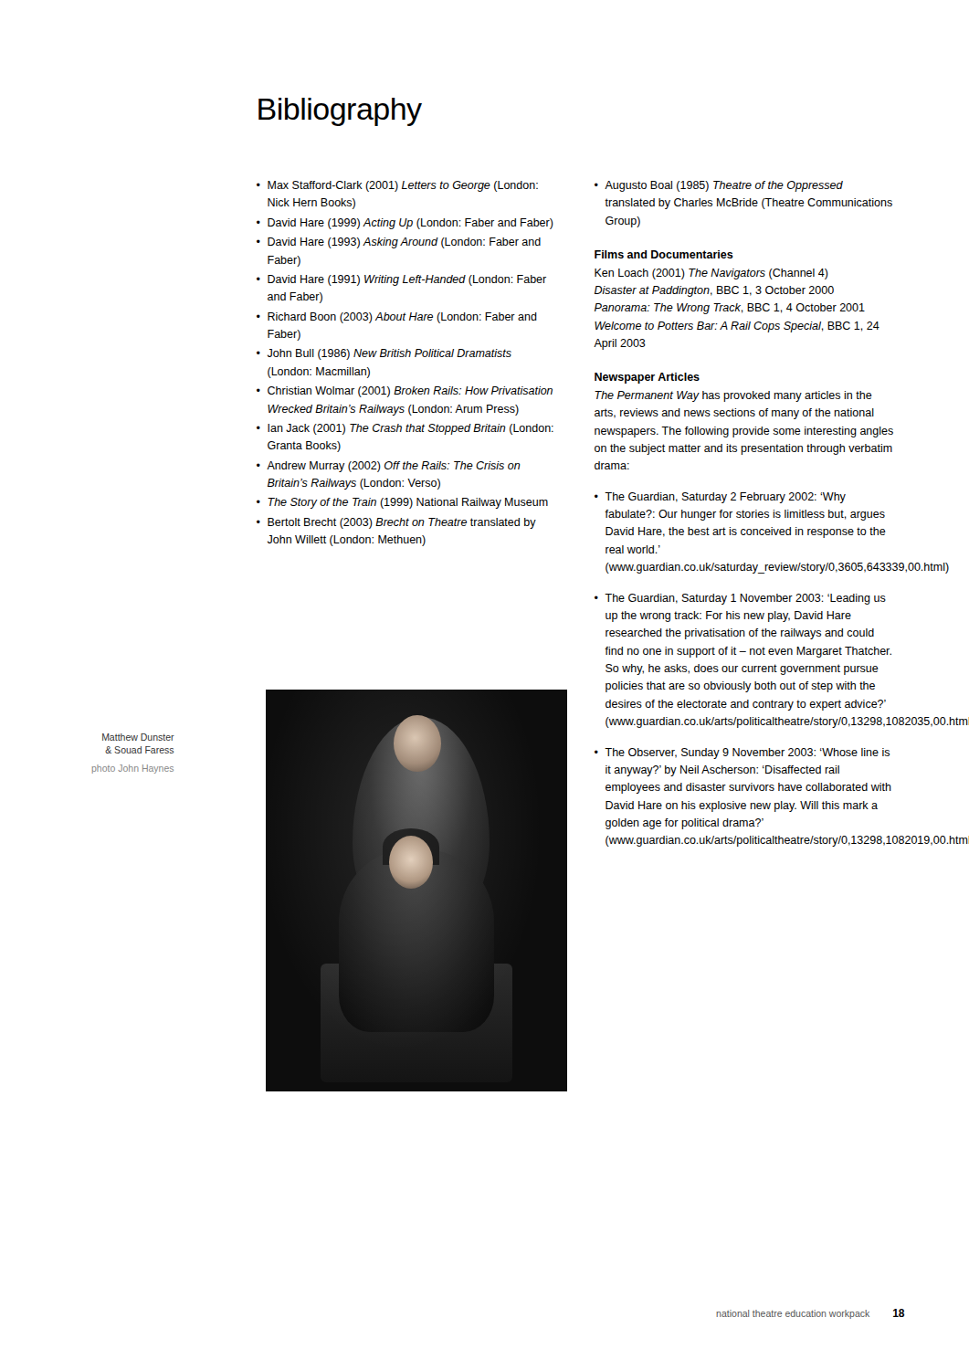Bibliography
Max Stafford-Clark (2001) Letters to George (London: Nick Hern Books)
David Hare (1999) Acting Up (London: Faber and Faber)
David Hare (1993) Asking Around (London: Faber and Faber)
David Hare (1991) Writing Left-Handed (London: Faber and Faber)
Richard Boon (2003) About Hare (London: Faber and Faber)
John Bull (1986) New British Political Dramatists (London: Macmillan)
Christian Wolmar (2001) Broken Rails: How Privatisation Wrecked Britain’s Railways (London: Arum Press)
Ian Jack (2001) The Crash that Stopped Britain (London: Granta Books)
Andrew Murray (2002) Off the Rails: The Crisis on Britain’s Railways (London: Verso)
The Story of the Train (1999) National Railway Museum
Bertolt Brecht (2003) Brecht on Theatre translated by John Willett (London: Methuen)
Augusto Boal (1985) Theatre of the Oppressed translated by Charles McBride (Theatre Communications Group)
Films and Documentaries
Ken Loach (2001) The Navigators (Channel 4)
Disaster at Paddington, BBC 1, 3 October 2000
Panorama: The Wrong Track, BBC 1, 4 October 2001
Welcome to Potters Bar: A Rail Cops Special, BBC 1, 24 April 2003
Newspaper Articles
The Permanent Way has provoked many articles in the arts, reviews and news sections of many of the national newspapers. The following provide some interesting angles on the subject matter and its presentation through verbatim drama:
The Guardian, Saturday 2 February 2002: ‘Why fabulate?: Our hunger for stories is limitless but, argues David Hare, the best art is conceived in response to the real world.’ (www.guardian.co.uk/saturday_review/story/0,3605,643339,00.html)
The Guardian, Saturday 1 November 2003: ‘Leading us up the wrong track: For his new play, David Hare researched the privatisation of the railways and could find no one in support of it – not even Margaret Thatcher. So why, he asks, does our current government pursue policies that are so obviously both out of step with the desires of the electorate and contrary to expert advice?’ (www.guardian.co.uk/arts/politicaltheatre/story/0,13298,1082035,00.html)
The Observer, Sunday 9 November 2003: ‘Whose line is it anyway?’ by Neil Ascherson: ‘Disaffected rail employees and disaster survivors have collaborated with David Hare on his explosive new play. Will this mark a golden age for political drama?’ (www.guardian.co.uk/arts/politicaltheatre/story/0,13298,1082019,00.html)
Matthew Dunster
& Souad Faress
photo John Haynes
national theatre education workpack 18